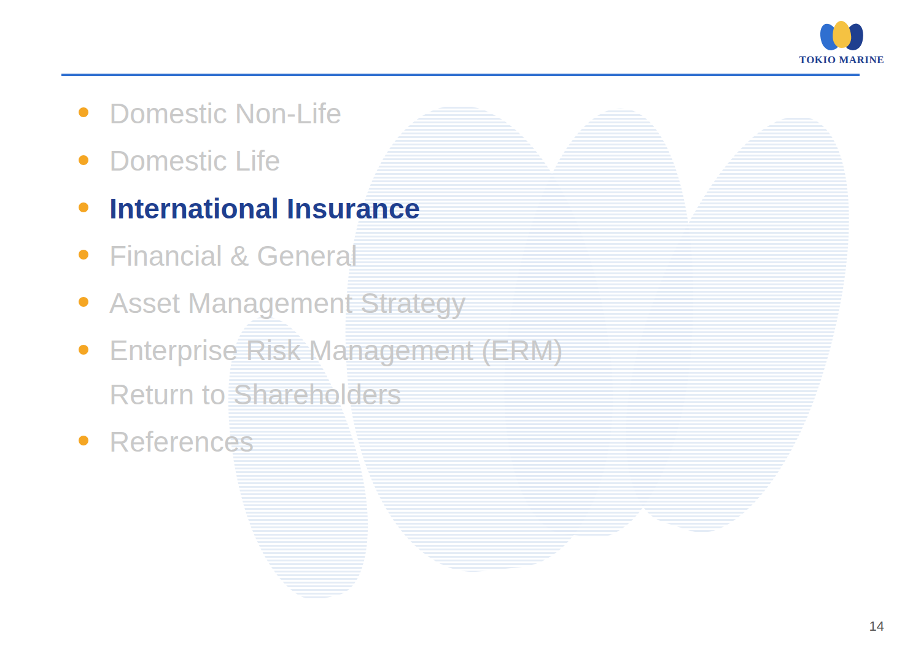TOKIO MARINE
Domestic Non-Life
Domestic Life
International Insurance
Financial & General
Asset Management Strategy
Enterprise Risk Management (ERM)Return to Shareholders
References
14